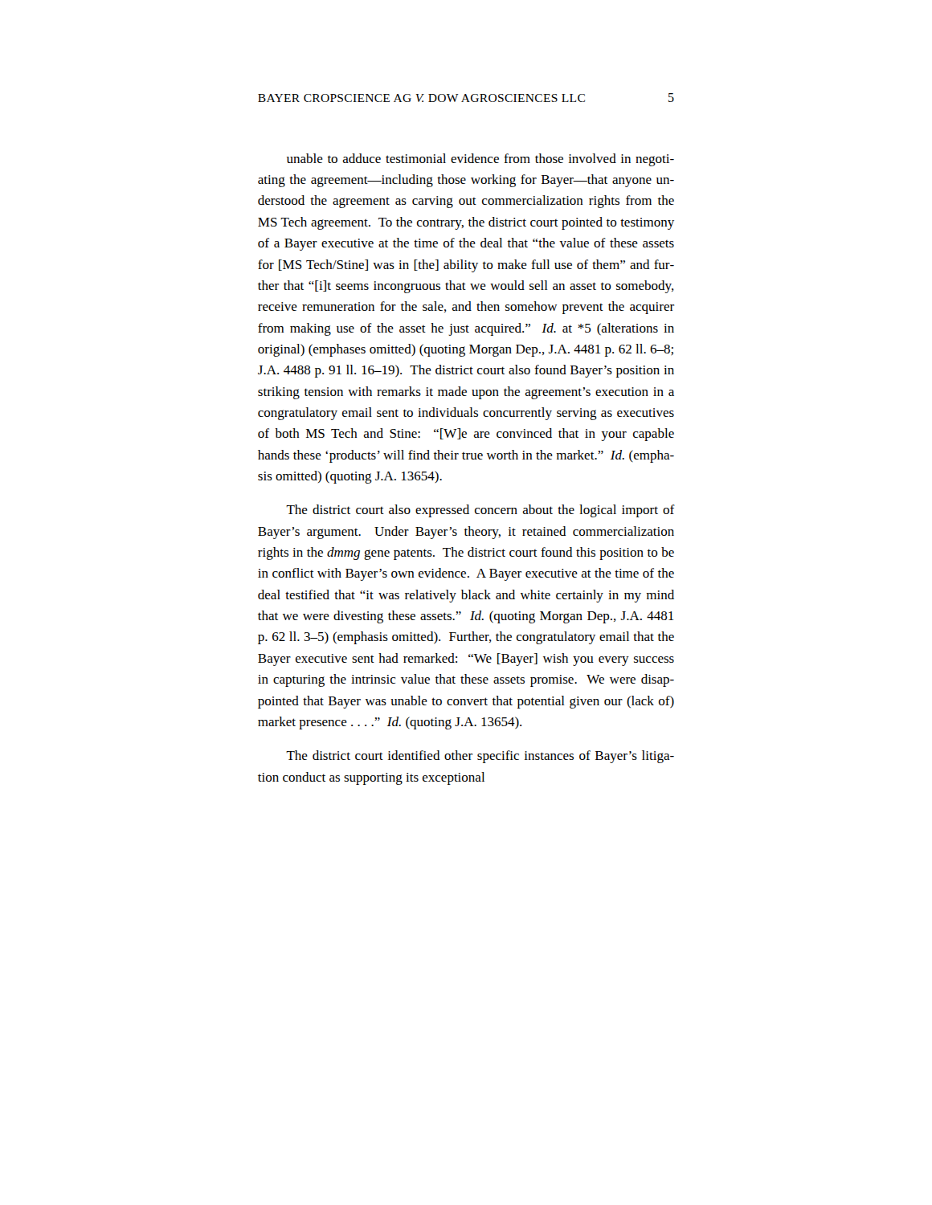Bayer CropScience AG v. Dow AgroSciences LLC 5
unable to adduce testimonial evidence from those involved in negotiating the agreement—including those working for Bayer—that anyone understood the agreement as carving out commercialization rights from the MS Tech agreement. To the contrary, the district court pointed to testimony of a Bayer executive at the time of the deal that “the value of these assets for [MS Tech/Stine] was in [the] ability to make full use of them” and further that “[i]t seems incongruous that we would sell an asset to somebody, receive remuneration for the sale, and then somehow prevent the acquirer from making use of the asset he just acquired.” Id. at *5 (alterations in original) (emphases omitted) (quoting Morgan Dep., J.A. 4481 p. 62 ll. 6–8; J.A. 4488 p. 91 ll. 16–19). The district court also found Bayer’s position in striking tension with remarks it made upon the agreement’s execution in a congratulatory email sent to individuals concurrently serving as executives of both MS Tech and Stine: “[W]e are convinced that in your capable hands these ‘products’ will find their true worth in the market.” Id. (emphasis omitted) (quoting J.A. 13654).
The district court also expressed concern about the logical import of Bayer’s argument. Under Bayer’s theory, it retained commercialization rights in the dmmg gene patents. The district court found this position to be in conflict with Bayer’s own evidence. A Bayer executive at the time of the deal testified that “it was relatively black and white certainly in my mind that we were divesting these assets.” Id. (quoting Morgan Dep., J.A. 4481 p. 62 ll. 3–5) (emphasis omitted). Further, the congratulatory email that the Bayer executive sent had remarked: “We [Bayer] wish you every success in capturing the intrinsic value that these assets promise. We were disappointed that Bayer was unable to convert that potential given our (lack of) market presence . . . .” Id. (quoting J.A. 13654).
The district court identified other specific instances of Bayer’s litigation conduct as supporting its exceptional